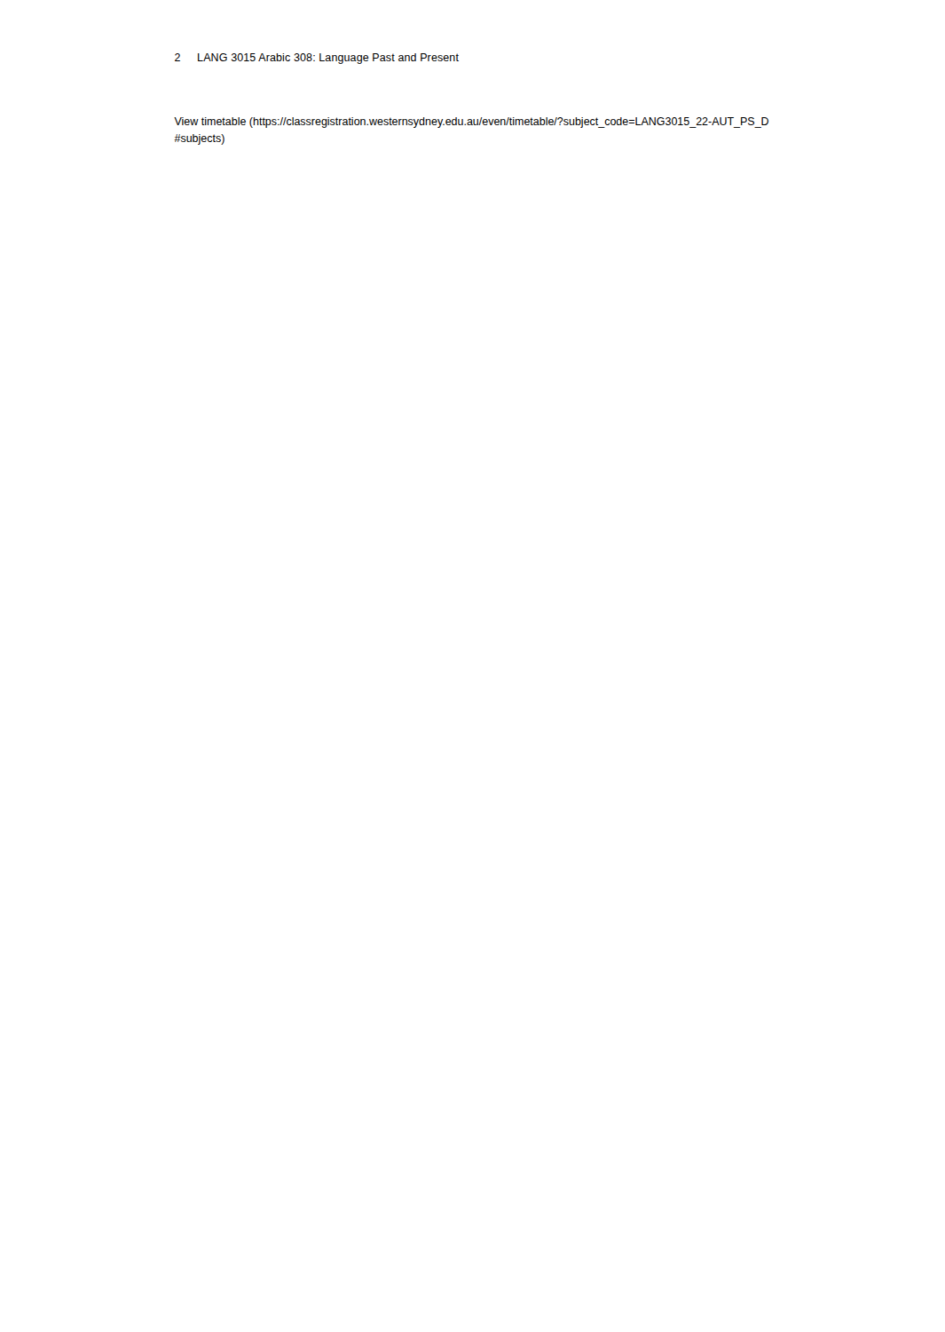2 LANG 3015 Arabic 308: Language Past and Present
View timetable (https://classregistration.westernsydney.edu.au/even/timetable/?subject_code=LANG3015_22-AUT_PS_D#subjects)